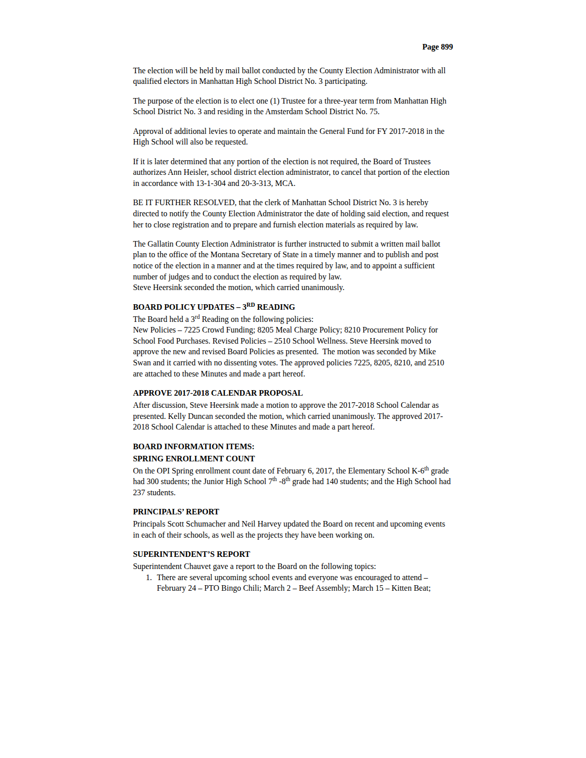Page 899
The election will be held by mail ballot conducted by the County Election Administrator with all qualified electors in Manhattan High School District No. 3 participating.
The purpose of the election is to elect one (1) Trustee for a three-year term from Manhattan High School District No. 3 and residing in the Amsterdam School District No. 75.
Approval of additional levies to operate and maintain the General Fund for FY 2017-2018 in the High School will also be requested.
If it is later determined that any portion of the election is not required, the Board of Trustees authorizes Ann Heisler, school district election administrator, to cancel that portion of the election in accordance with 13-1-304 and 20-3-313, MCA.
BE IT FURTHER RESOLVED, that the clerk of Manhattan School District No. 3 is hereby directed to notify the County Election Administrator the date of holding said election, and request her to close registration and to prepare and furnish election materials as required by law.
The Gallatin County Election Administrator is further instructed to submit a written mail ballot plan to the office of the Montana Secretary of State in a timely manner and to publish and post notice of the election in a manner and at the times required by law, and to appoint a sufficient number of judges and to conduct the election as required by law.
Steve Heersink seconded the motion, which carried unanimously.
Board Policy Updates – 3rd Reading
The Board held a 3rd Reading on the following policies:
New Policies – 7225 Crowd Funding; 8205 Meal Charge Policy; 8210 Procurement Policy for School Food Purchases. Revised Policies – 2510 School Wellness. Steve Heersink moved to approve the new and revised Board Policies as presented. The motion was seconded by Mike Swan and it carried with no dissenting votes. The approved policies 7225, 8205, 8210, and 2510 are attached to these Minutes and made a part hereof.
Approve 2017-2018 Calendar Proposal
After discussion, Steve Heersink made a motion to approve the 2017-2018 School Calendar as presented. Kelly Duncan seconded the motion, which carried unanimously. The approved 2017-2018 School Calendar is attached to these Minutes and made a part hereof.
Board Information Items:
Spring Enrollment Count
On the OPI Spring enrollment count date of February 6, 2017, the Elementary School K-6th grade had 300 students; the Junior High School 7th -8th grade had 140 students; and the High School had 237 students.
Principals’ Report
Principals Scott Schumacher and Neil Harvey updated the Board on recent and upcoming events in each of their schools, as well as the projects they have been working on.
Superintendent’s Report
Superintendent Chauvet gave a report to the Board on the following topics:
There are several upcoming school events and everyone was encouraged to attend – February 24 – PTO Bingo Chili; March 2 – Beef Assembly; March 15 – Kitten Beat;